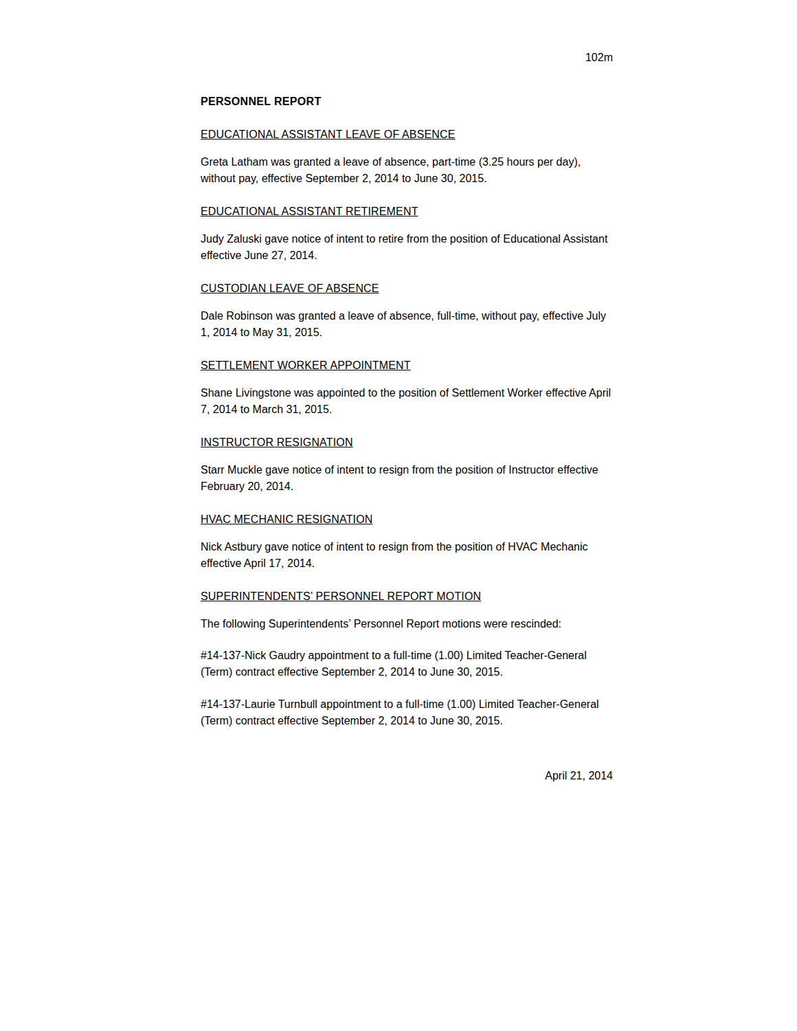102m
PERSONNEL REPORT
EDUCATIONAL ASSISTANT LEAVE OF ABSENCE
Greta Latham was granted a leave of absence, part-time (3.25 hours per day), without pay, effective September 2, 2014 to June 30, 2015.
EDUCATIONAL ASSISTANT RETIREMENT
Judy Zaluski gave notice of intent to retire from the position of Educational Assistant effective June 27, 2014.
CUSTODIAN LEAVE OF ABSENCE
Dale Robinson was granted a leave of absence, full-time, without pay, effective July 1, 2014 to May 31, 2015.
SETTLEMENT WORKER APPOINTMENT
Shane Livingstone was appointed to the position of Settlement Worker effective April 7, 2014 to March 31, 2015.
INSTRUCTOR RESIGNATION
Starr Muckle gave notice of intent to resign from the position of Instructor effective February 20, 2014.
HVAC MECHANIC RESIGNATION
Nick Astbury gave notice of intent to resign from the position of HVAC Mechanic effective April 17, 2014.
SUPERINTENDENTS’ PERSONNEL REPORT MOTION
The following Superintendents’ Personnel Report motions were rescinded:
#14-137-Nick Gaudry appointment to a full-time (1.00) Limited Teacher-General (Term) contract effective September 2, 2014 to June 30, 2015.
#14-137-Laurie Turnbull appointment to a full-time (1.00) Limited Teacher-General (Term) contract effective September 2, 2014 to June 30, 2015.
April 21, 2014